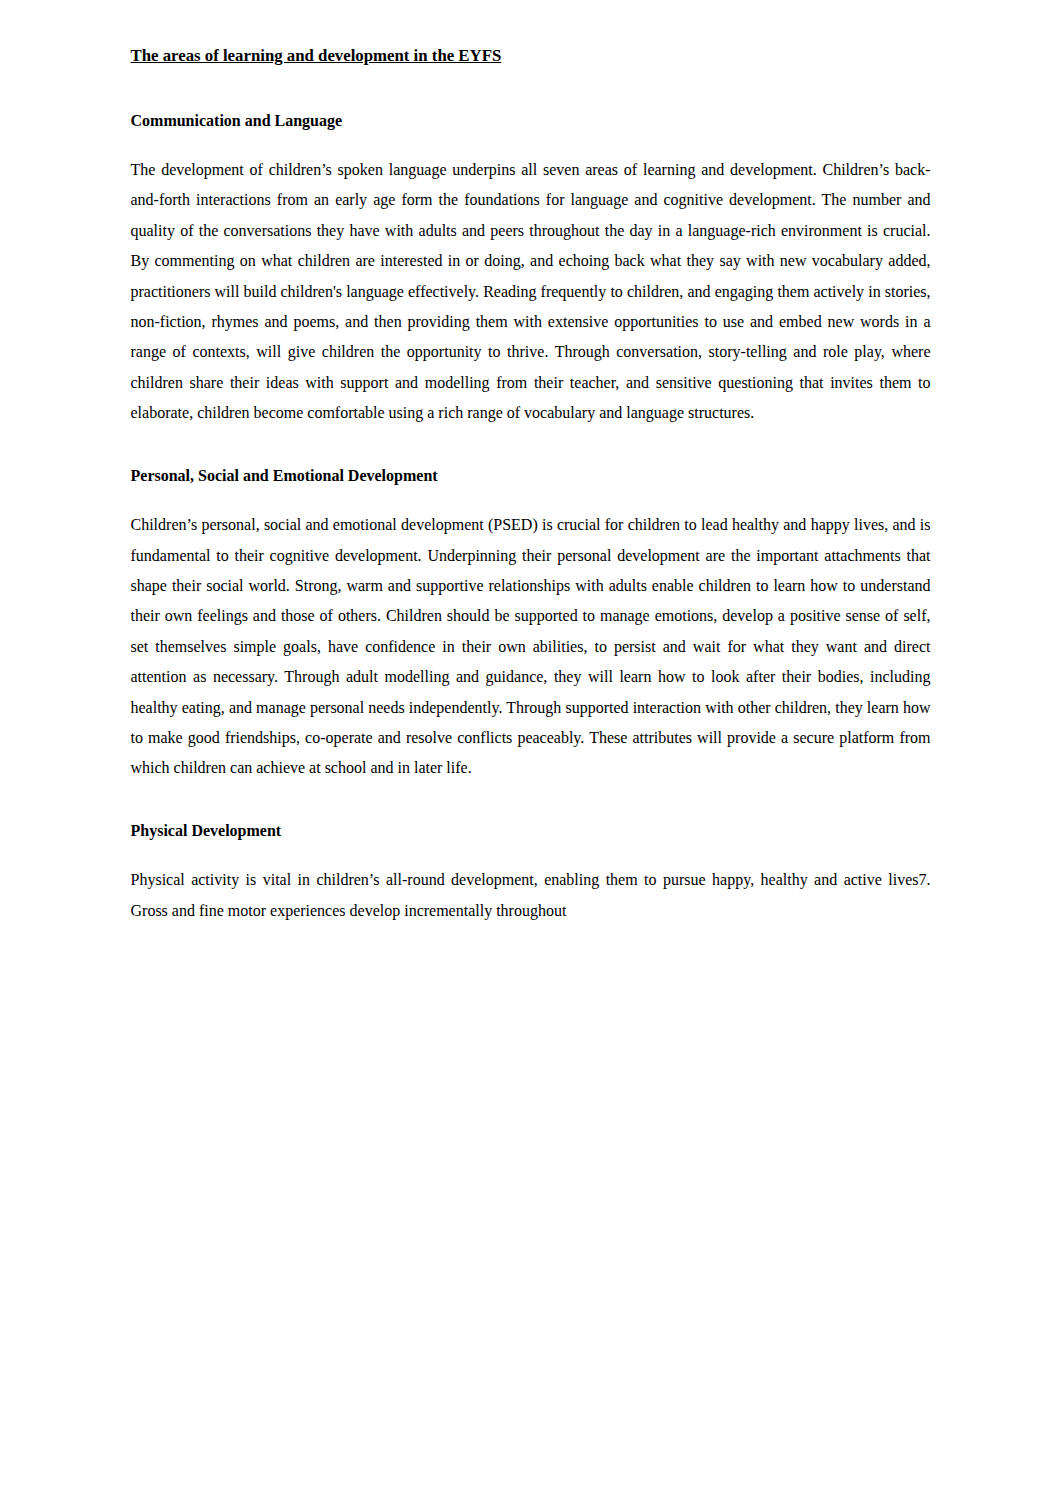The areas of learning and development in the EYFS
Communication and Language
The development of children’s spoken language underpins all seven areas of learning and development. Children’s back-and-forth interactions from an early age form the foundations for language and cognitive development. The number and quality of the conversations they have with adults and peers throughout the day in a language-rich environment is crucial. By commenting on what children are interested in or doing, and echoing back what they say with new vocabulary added, practitioners will build children's language effectively. Reading frequently to children, and engaging them actively in stories, non-fiction, rhymes and poems, and then providing them with extensive opportunities to use and embed new words in a range of contexts, will give children the opportunity to thrive. Through conversation, story-telling and role play, where children share their ideas with support and modelling from their teacher, and sensitive questioning that invites them to elaborate, children become comfortable using a rich range of vocabulary and language structures.
Personal, Social and Emotional Development
Children’s personal, social and emotional development (PSED) is crucial for children to lead healthy and happy lives, and is fundamental to their cognitive development. Underpinning their personal development are the important attachments that shape their social world. Strong, warm and supportive relationships with adults enable children to learn how to understand their own feelings and those of others. Children should be supported to manage emotions, develop a positive sense of self, set themselves simple goals, have confidence in their own abilities, to persist and wait for what they want and direct attention as necessary. Through adult modelling and guidance, they will learn how to look after their bodies, including healthy eating, and manage personal needs independently. Through supported interaction with other children, they learn how to make good friendships, co-operate and resolve conflicts peaceably. These attributes will provide a secure platform from which children can achieve at school and in later life.
Physical Development
Physical activity is vital in children’s all-round development, enabling them to pursue happy, healthy and active lives7. Gross and fine motor experiences develop incrementally throughout